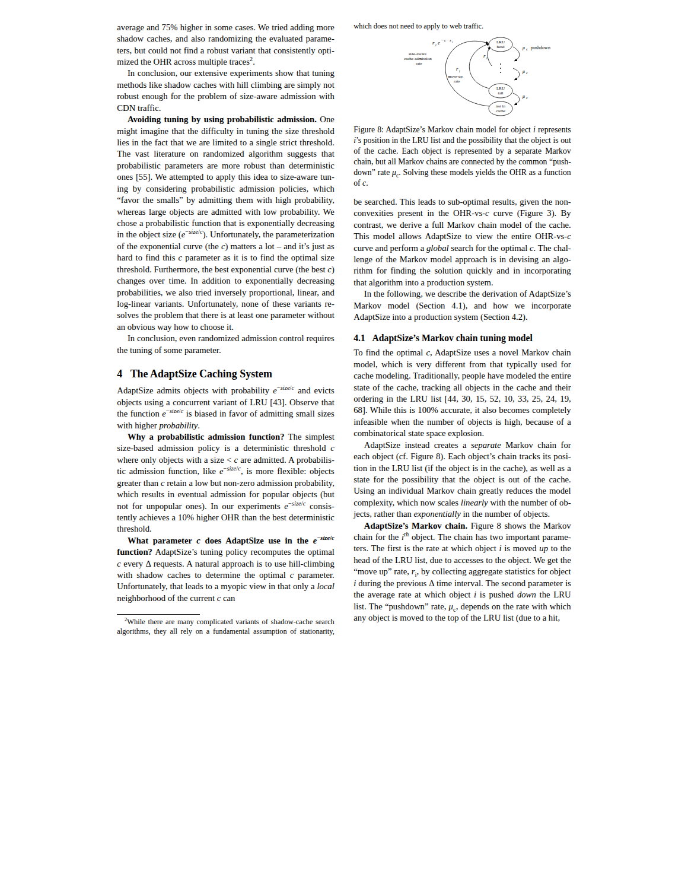average and 75% higher in some cases. We tried adding more shadow caches, and also randomizing the evaluated parameters, but could not find a robust variant that consistently optimized the OHR across multiple traces2.
In conclusion, our extensive experiments show that tuning methods like shadow caches with hill climbing are simply not robust enough for the problem of size-aware admission with CDN traffic.
Avoiding tuning by using probabilistic admission. One might imagine that the difficulty in tuning the size threshold lies in the fact that we are limited to a single strict threshold. The vast literature on randomized algorithm suggests that probabilistic parameters are more robust than deterministic ones [55]. We attempted to apply this idea to size-aware tuning by considering probabilistic admission policies, which “favor the smalls” by admitting them with high probability, whereas large objects are admitted with low probability. We chose a probabilistic function that is exponentially decreasing in the object size (e−size/c). Unfortunately, the parameterization of the exponential curve (the c) matters a lot – and it’s just as hard to find this c parameter as it is to find the optimal size threshold. Furthermore, the best exponential curve (the best c) changes over time. In addition to exponentially decreasing probabilities, we also tried inversely proportional, linear, and log-linear variants. Unfortunately, none of these variants resolves the problem that there is at least one parameter without an obvious way how to choose it.
In conclusion, even randomized admission control requires the tuning of some parameter.
4 The AdaptSize Caching System
AdaptSize admits objects with probability e−size/c and evicts objects using a concurrent variant of LRU [43]. Observe that the function e−size/c is biased in favor of admitting small sizes with higher probability.
Why a probabilistic admission function? The simplest size-based admission policy is a deterministic threshold c where only objects with a size < c are admitted. A probabilistic admission function, like e−size/c, is more flexible: objects greater than c retain a low but non-zero admission probability, which results in eventual admission for popular objects (but not for unpopular ones). In our experiments e−size/c consistently achieves a 10% higher OHR than the best deterministic threshold.
What parameter c does AdaptSize use in the e−size/c function? AdaptSize’s tuning policy recomputes the optimal c every Δ requests. A natural approach is to use hill-climbing with shadow caches to determine the optimal c parameter. Unfortunately, that leads to a myopic view in that only a local neighborhood of the current c can
2While there are many complicated variants of shadow-cache search algorithms, they all rely on a fundamental assumption of stationarity, which does not need to apply to web traffic.
LRU head LRU tail not in cache μ c pushdown rate μ c μ c r i e − c · s i size-aware cache-admission rate r i r i move-up rate
Figure 8: AdaptSize’s Markov chain model for object i represents i’s position in the LRU list and the possibility that the object is out of the cache. Each object is represented by a separate Markov chain, but all Markov chains are connected by the common “pushdown” rate μc. Solving these models yields the OHR as a function of c.
be searched. This leads to sub-optimal results, given the non-convexities present in the OHR-vs-c curve (Figure 3). By contrast, we derive a full Markov chain model of the cache. This model allows AdaptSize to view the entire OHR-vs-c curve and perform a global search for the optimal c. The challenge of the Markov model approach is in devising an algorithm for finding the solution quickly and in incorporating that algorithm into a production system.
In the following, we describe the derivation of AdaptSize’s Markov model (Section 4.1), and how we incorporate AdaptSize into a production system (Section 4.2).
4.1 AdaptSize’s Markov chain tuning model
To find the optimal c, AdaptSize uses a novel Markov chain model, which is very different from that typically used for cache modeling. Traditionally, people have modeled the entire state of the cache, tracking all objects in the cache and their ordering in the LRU list [44, 30, 15, 52, 10, 33, 25, 24, 19, 68]. While this is 100% accurate, it also becomes completely infeasible when the number of objects is high, because of a combinatorical state space explosion.
AdaptSize instead creates a separate Markov chain for each object (cf. Figure 8). Each object’s chain tracks its position in the LRU list (if the object is in the cache), as well as a state for the possibility that the object is out of the cache. Using an individual Markov chain greatly reduces the model complexity, which now scales linearly with the number of objects, rather than exponentially in the number of objects.
AdaptSize’s Markov chain. Figure 8 shows the Markov chain for the ith object. The chain has two important parameters. The first is the rate at which object i is moved up to the head of the LRU list, due to accesses to the object. We get the “move up” rate, ri, by collecting aggregate statistics for object i during the previous Δ time interval. The second parameter is the average rate at which object i is pushed down the LRU list. The “pushdown” rate, μc, depends on the rate with which any object is moved to the top of the LRU list (due to a hit,